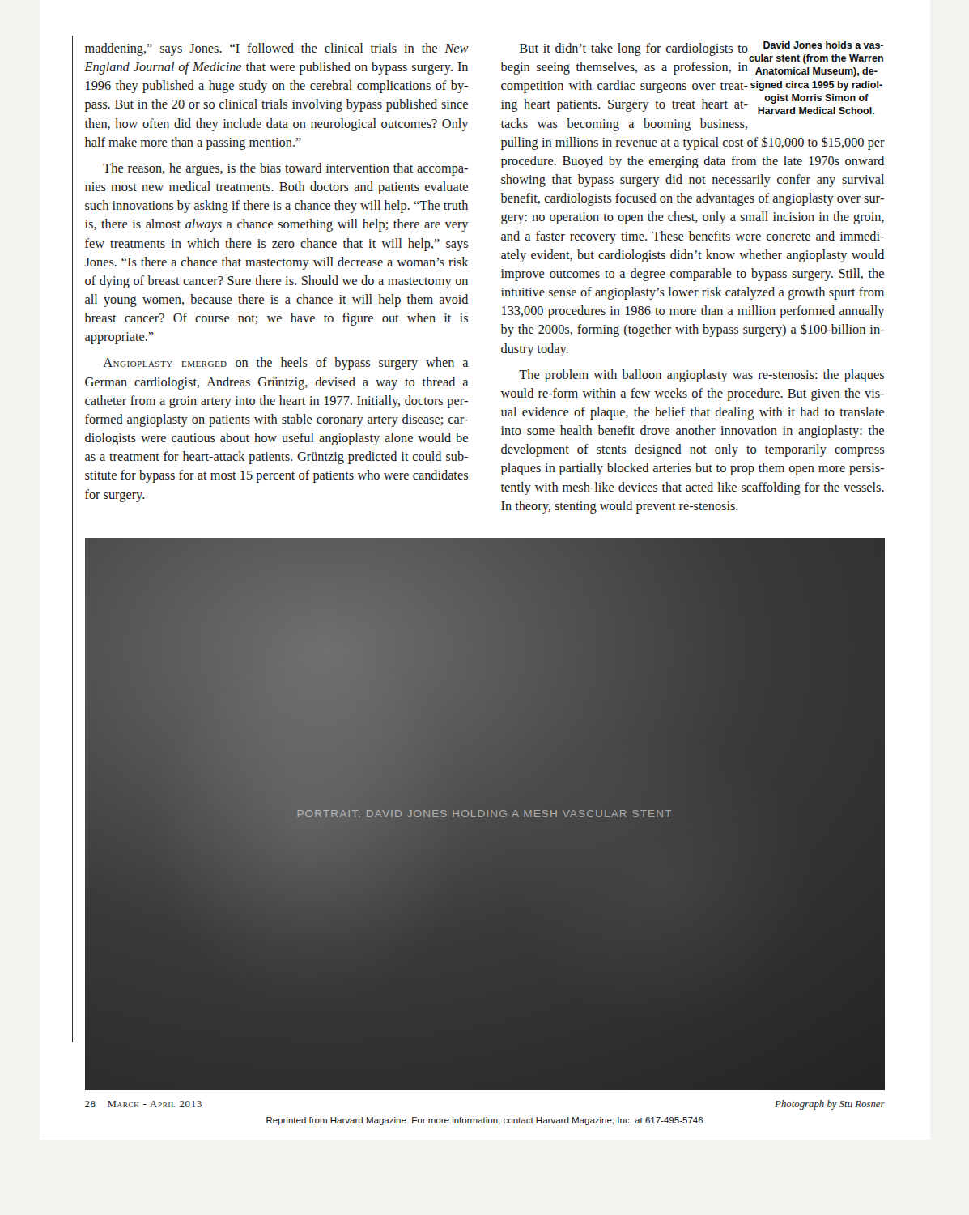maddening,” says Jones. “I followed the clinical trials in the New England Journal of Medicine that were published on bypass surgery. In 1996 they published a huge study on the cerebral complications of bypass. But in the 20 or so clinical trials involving bypass published since then, how often did they include data on neurological outcomes? Only half make more than a passing mention.”
The reason, he argues, is the bias toward intervention that accompanies most new medical treatments. Both doctors and patients evaluate such innovations by asking if there is a chance they will help. “The truth is, there is almost always a chance something will help; there are very few treatments in which there is zero chance that it will help,” says Jones. “Is there a chance that mastectomy will decrease a woman’s risk of dying of breast cancer? Sure there is. Should we do a mastectomy on all young women, because there is a chance it will help them avoid breast cancer? Of course not; we have to figure out when it is appropriate.”
Angioplasty emerged on the heels of bypass surgery when a German cardiologist, Andreas Grüntzig, devised a way to thread a catheter from a groin artery into the heart in 1977. Initially, doctors performed angioplasty on patients with stable coronary artery disease; cardiologists were cautious about how useful angioplasty alone would be as a treatment for heart-attack patients. Grüntzig predicted it could substitute for bypass for at most 15 percent of patients who were candidates for surgery.
David Jones holds a vascular stent (from the Warren Anatomical Museum), designed circa 1995 by radiologist Morris Simon of Harvard Medical School.
But it didn’t take long for cardiologists to begin seeing themselves, as a profession, in competition with cardiac surgeons over treating heart patients. Surgery to treat heart attacks was becoming a booming business, pulling in millions in revenue at a typical cost of $10,000 to $15,000 per procedure. Buoyed by the emerging data from the late 1970s onward showing that bypass surgery did not necessarily confer any survival benefit, cardiologists focused on the advantages of angioplasty over surgery: no operation to open the chest, only a small incision in the groin, and a faster recovery time. These benefits were concrete and immediately evident, but cardiologists didn’t know whether angioplasty would improve outcomes to a degree comparable to bypass surgery. Still, the intuitive sense of angioplasty’s lower risk catalyzed a growth spurt from 133,000 procedures in 1986 to more than a million performed annually by the 2000s, forming (together with bypass surgery) a $100-billion industry today.
The problem with balloon angioplasty was re-stenosis: the plaques would re-form within a few weeks of the procedure. But given the visual evidence of plaque, the belief that dealing with it had to translate into some health benefit drove another innovation in angioplasty: the development of stents designed not only to temporarily compress plaques in partially blocked arteries but to prop them open more persistently with mesh-like devices that acted like scaffolding for the vessels. In theory, stenting would prevent re-stenosis.
Portrait: David Jones holding a mesh vascular stent
28 March - April 2013
Photograph by Stu Rosner
Reprinted from Harvard Magazine. For more information, contact Harvard Magazine, Inc. at 617-495-5746